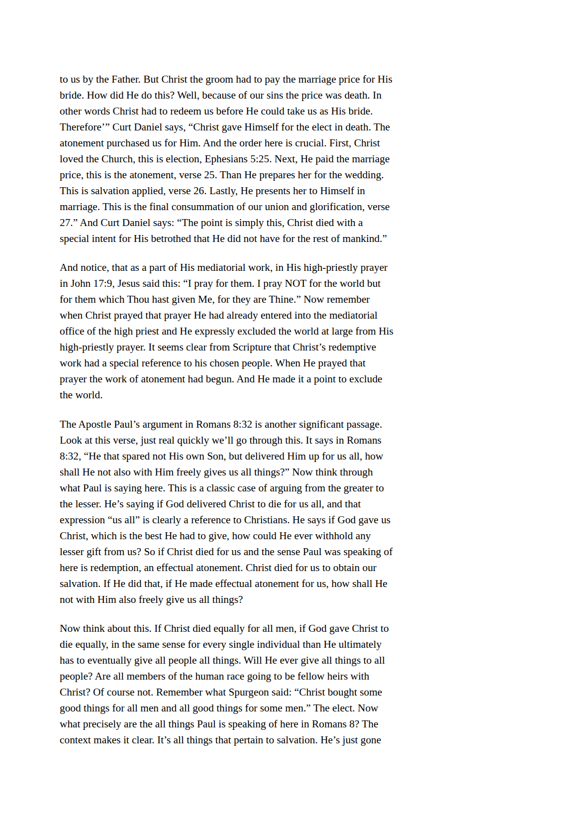to us by the Father. But Christ the groom had to pay the marriage price for His bride. How did He do this? Well, because of our sins the price was death. In other words Christ had to redeem us before He could take us as His bride. Therefore’” Curt Daniel says, “Christ gave Himself for the elect in death. The atonement purchased us for Him. And the order here is crucial. First, Christ loved the Church, this is election, Ephesians 5:25. Next, He paid the marriage price, this is the atonement, verse 25. Than He prepares her for the wedding. This is salvation applied, verse 26. Lastly, He presents her to Himself in marriage. This is the final consummation of our union and glorification, verse 27.” And Curt Daniel says: “The point is simply this, Christ died with a special intent for His betrothed that He did not have for the rest of mankind.”
And notice, that as a part of His mediatorial work, in His high-priestly prayer in John 17:9, Jesus said this: “I pray for them. I pray NOT for the world but for them which Thou hast given Me, for they are Thine.” Now remember when Christ prayed that prayer He had already entered into the mediatorial office of the high priest and He expressly excluded the world at large from His high-priestly prayer. It seems clear from Scripture that Christ’s redemptive work had a special reference to his chosen people. When He prayed that prayer the work of atonement had begun. And He made it a point to exclude the world.
The Apostle Paul’s argument in Romans 8:32 is another significant passage. Look at this verse, just real quickly we’ll go through this. It says in Romans 8:32, “He that spared not His own Son, but delivered Him up for us all, how shall He not also with Him freely gives us all things?” Now think through what Paul is saying here. This is a classic case of arguing from the greater to the lesser. He’s saying if God delivered Christ to die for us all, and that expression “us all” is clearly a reference to Christians. He says if God gave us Christ, which is the best He had to give, how could He ever withhold any lesser gift from us? So if Christ died for us and the sense Paul was speaking of here is redemption, an effectual atonement. Christ died for us to obtain our salvation. If He did that, if He made effectual atonement for us, how shall He not with Him also freely give us all things?
Now think about this. If Christ died equally for all men, if God gave Christ to die equally, in the same sense for every single individual than He ultimately has to eventually give all people all things. Will He ever give all things to all people? Are all members of the human race going to be fellow heirs with Christ? Of course not. Remember what Spurgeon said: “Christ bought some good things for all men and all good things for some men.” The elect. Now what precisely are the all things Paul is speaking of here in Romans 8? The context makes it clear. It’s all things that pertain to salvation. He’s just gone